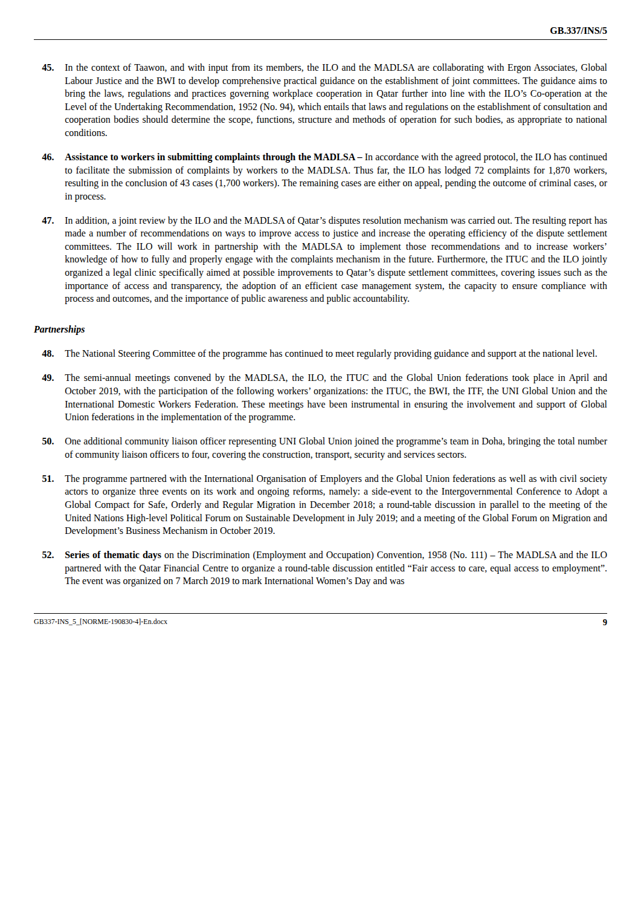GB.337/INS/5
45.
In the context of Taawon, and with input from its members, the ILO and the MADLSA are collaborating with Ergon Associates, Global Labour Justice and the BWI to develop comprehensive practical guidance on the establishment of joint committees. The guidance aims to bring the laws, regulations and practices governing workplace cooperation in Qatar further into line with the ILO’s Co-operation at the Level of the Undertaking Recommendation, 1952 (No. 94), which entails that laws and regulations on the establishment of consultation and cooperation bodies should determine the scope, functions, structure and methods of operation for such bodies, as appropriate to national conditions.
46.
Assistance to workers in submitting complaints through the MADLSA – In accordance with the agreed protocol, the ILO has continued to facilitate the submission of complaints by workers to the MADLSA. Thus far, the ILO has lodged 72 complaints for 1,870 workers, resulting in the conclusion of 43 cases (1,700 workers). The remaining cases are either on appeal, pending the outcome of criminal cases, or in process.
47.
In addition, a joint review by the ILO and the MADLSA of Qatar’s disputes resolution mechanism was carried out. The resulting report has made a number of recommendations on ways to improve access to justice and increase the operating efficiency of the dispute settlement committees. The ILO will work in partnership with the MADLSA to implement those recommendations and to increase workers’ knowledge of how to fully and properly engage with the complaints mechanism in the future. Furthermore, the ITUC and the ILO jointly organized a legal clinic specifically aimed at possible improvements to Qatar’s dispute settlement committees, covering issues such as the importance of access and transparency, the adoption of an efficient case management system, the capacity to ensure compliance with process and outcomes, and the importance of public awareness and public accountability.
Partnerships
48.
The National Steering Committee of the programme has continued to meet regularly providing guidance and support at the national level.
49.
The semi-annual meetings convened by the MADLSA, the ILO, the ITUC and the Global Union federations took place in April and October 2019, with the participation of the following workers’ organizations: the ITUC, the BWI, the ITF, the UNI Global Union and the International Domestic Workers Federation. These meetings have been instrumental in ensuring the involvement and support of Global Union federations in the implementation of the programme.
50.
One additional community liaison officer representing UNI Global Union joined the programme’s team in Doha, bringing the total number of community liaison officers to four, covering the construction, transport, security and services sectors.
51.
The programme partnered with the International Organisation of Employers and the Global Union federations as well as with civil society actors to organize three events on its work and ongoing reforms, namely: a side-event to the Intergovernmental Conference to Adopt a Global Compact for Safe, Orderly and Regular Migration in December 2018; a round-table discussion in parallel to the meeting of the United Nations High-level Political Forum on Sustainable Development in July 2019; and a meeting of the Global Forum on Migration and Development’s Business Mechanism in October 2019.
52.
Series of thematic days on the Discrimination (Employment and Occupation) Convention, 1958 (No. 111) – The MADLSA and the ILO partnered with the Qatar Financial Centre to organize a round-table discussion entitled “Fair access to care, equal access to employment”. The event was organized on 7 March 2019 to mark International Women’s Day and was
GB337-INS_5_[NORME-190830-4]-En.docx
9